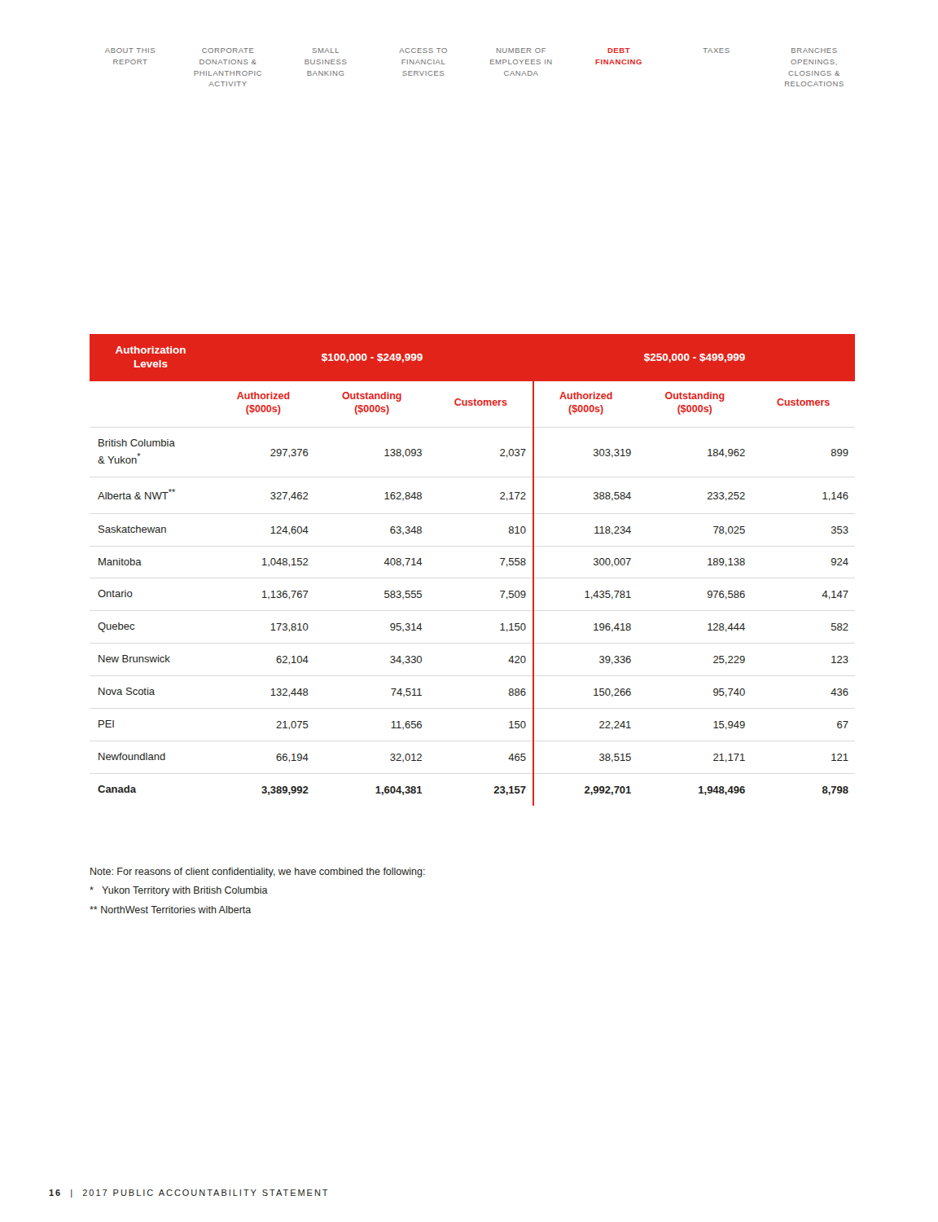About this
Report
Corporate
Donations &
Philanthropic
Activity
Small
Business
Banking
Access to
Financial
Services
Number of
Employees in
Canada
Debt
Financing
Taxes
Branches
Openings,
Closings &
Relocations
| Authorization Levels | $100,000 - $249,999 | $250,000 - $499,999 |
| --- | --- | --- |
| | Authorized ($000s) | Outstanding ($000s) | Customers | Authorized ($000s) | Outstanding ($000s) | Customers |
| British Columbia & Yukon * | 297,376 | 138,093 | 2,037 | 303,319 | 184,962 | 899 |
| Alberta & NWT ** | 327,462 | 162,848 | 2,172 | 388,584 | 233,252 | 1,146 |
| Saskatchewan | 124,604 | 63,348 | 810 | 118,234 | 78,025 | 353 |
| Manitoba | 1,048,152 | 408,714 | 7,558 | 300,007 | 189,138 | 924 |
| Ontario | 1,136,767 | 583,555 | 7,509 | 1,435,781 | 976,586 | 4,147 |
| Quebec | 173,810 | 95,314 | 1,150 | 196,418 | 128,444 | 582 |
| New Brunswick | 62,104 | 34,330 | 420 | 39,336 | 25,229 | 123 |
| Nova Scotia | 132,448 | 74,511 | 886 | 150,266 | 95,740 | 436 |
| PEI | 21,075 | 11,656 | 150 | 22,241 | 15,949 | 67 |
| Newfoundland | 66,194 | 32,012 | 465 | 38,515 | 21,171 | 121 |
| Canada | 3,389,992 | 1,604,381 | 23,157 | 2,992,701 | 1,948,496 | 8,798 |
Note: For reasons of client confidentiality, we have combined the following:
* Yukon Territory with British Columbia
** NorthWest Territories with Alberta
16 | 2017 PUBLIC ACCOUNTABILITY STATEMENT